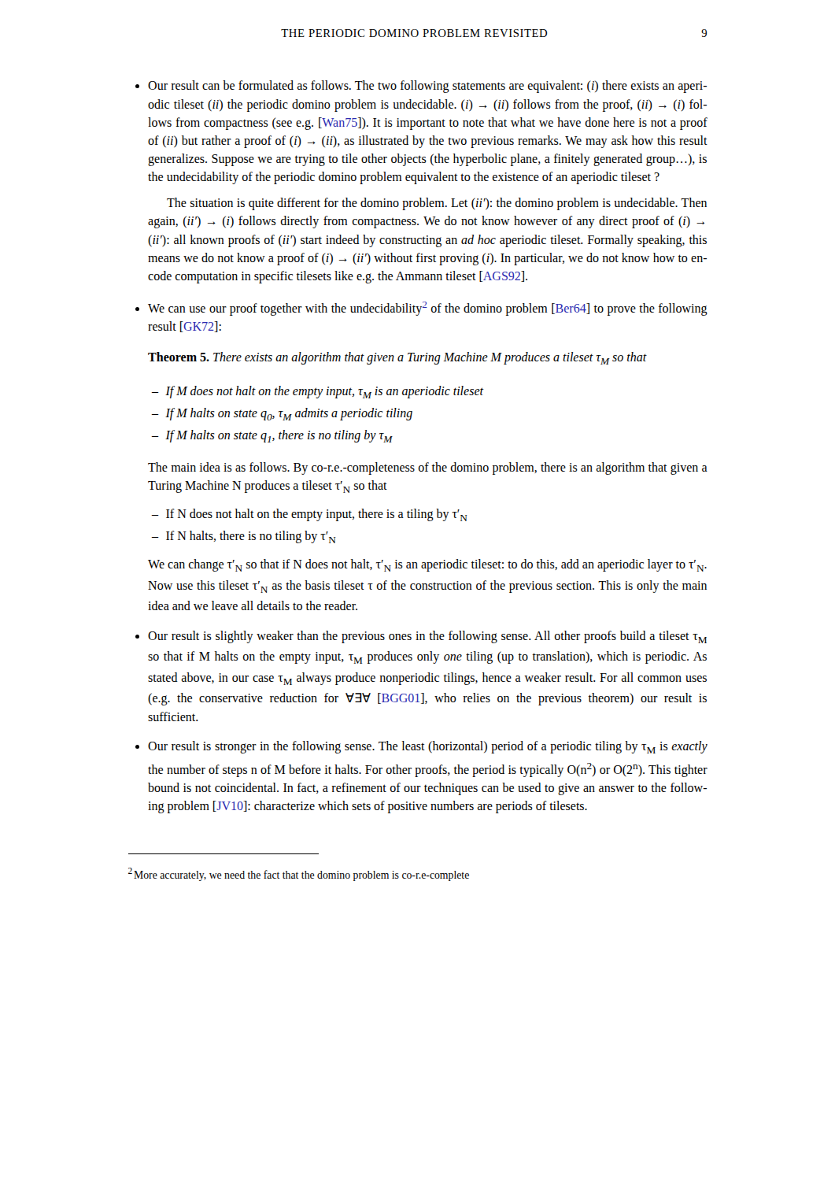THE PERIODIC DOMINO PROBLEM REVISITED 9
Our result can be formulated as follows. The two following statements are equivalent: (i) there exists an aperiodic tileset (ii) the periodic domino problem is undecidable. (i) → (ii) follows from the proof, (ii) → (i) follows from compactness (see e.g. [Wan75]). It is important to note that what we have done here is not a proof of (ii) but rather a proof of (i) → (ii), as illustrated by the two previous remarks. We may ask how this result generalizes. Suppose we are trying to tile other objects (the hyperbolic plane, a finitely generated group…), is the undecidability of the periodic domino problem equivalent to the existence of an aperiodic tileset ?
The situation is quite different for the domino problem. Let (ii′): the domino problem is undecidable. Then again, (ii′) → (i) follows directly from compactness. We do not know however of any direct proof of (i) → (ii′): all known proofs of (ii′) start indeed by constructing an ad hoc aperiodic tileset. Formally speaking, this means we do not know a proof of (i) → (ii′) without first proving (i). In particular, we do not know how to encode computation in specific tilesets like e.g. the Ammann tileset [AGS92].
We can use our proof together with the undecidability2 of the domino problem [Ber64] to prove the following result [GK72]:
Theorem 5. There exists an algorithm that given a Turing Machine M produces a tileset τM so that
If M does not halt on the empty input, τM is an aperiodic tileset
If M halts on state q0, τM admits a periodic tiling
If M halts on state q1, there is no tiling by τM
The main idea is as follows. By co-r.e.-completeness of the domino problem, there is an algorithm that given a Turing Machine N produces a tileset τ′N so that
If N does not halt on the empty input, there is a tiling by τ′N
If N halts, there is no tiling by τ′N
We can change τ′N so that if N does not halt, τ′N is an aperiodic tileset: to do this, add an aperiodic layer to τ′N. Now use this tileset τ′N as the basis tileset τ of the construction of the previous section. This is only the main idea and we leave all details to the reader.
Our result is slightly weaker than the previous ones in the following sense. All other proofs build a tileset τM so that if M halts on the empty input, τM produces only one tiling (up to translation), which is periodic. As stated above, in our case τM always produce nonperiodic tilings, hence a weaker result. For all common uses (e.g. the conservative reduction for ∀∃∀ [BGG01], who relies on the previous theorem) our result is sufficient.
Our result is stronger in the following sense. The least (horizontal) period of a periodic tiling by τM is exactly the number of steps n of M before it halts. For other proofs, the period is typically O(n2) or O(2n). This tighter bound is not coincidental. In fact, a refinement of our techniques can be used to give an answer to the following problem [JV10]: characterize which sets of positive numbers are periods of tilesets.
2More accurately, we need the fact that the domino problem is co-r.e-complete